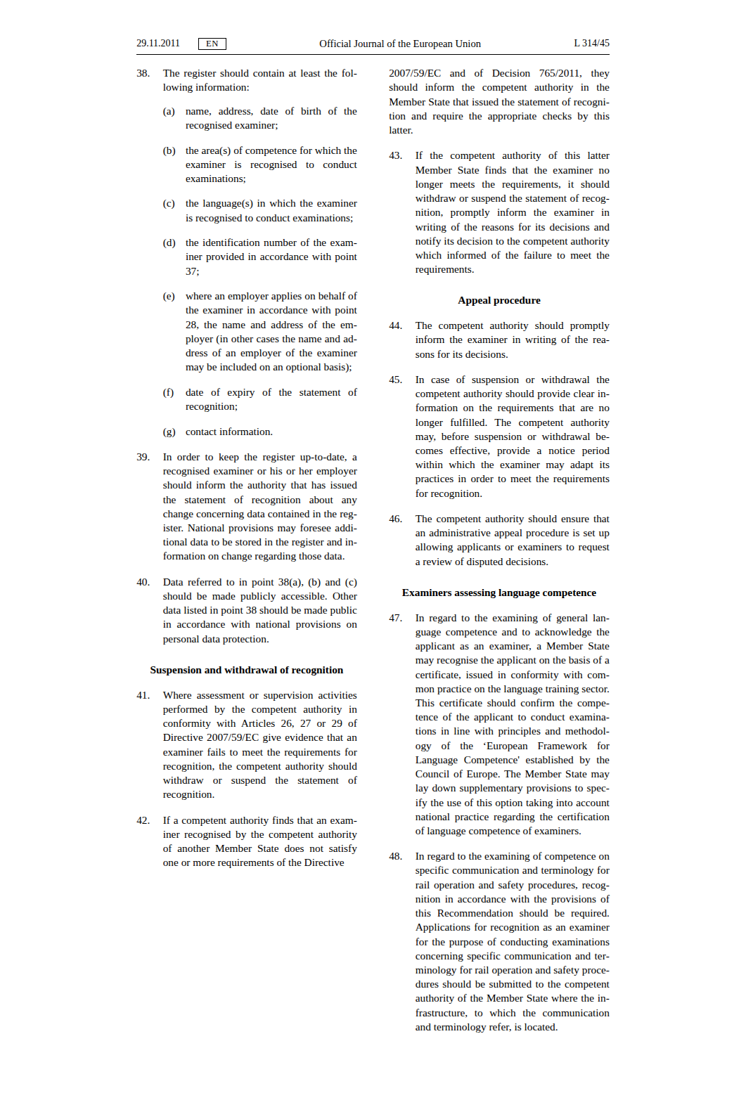29.11.2011 EN
Official Journal of the European Union
L 314/45
38.
The register should contain at least the following information:
(a) name, address, date of birth of the recognised examiner;
(b) the area(s) of competence for which the examiner is recognised to conduct examinations;
(c) the language(s) in which the examiner is recognised to conduct examinations;
(d) the identification number of the examiner provided in accordance with point 37;
(e) where an employer applies on behalf of the examiner in accordance with point 28, the name and address of the employer (in other cases the name and address of an employer of the examiner may be included on an optional basis);
(f) date of expiry of the statement of recognition;
(g) contact information.
39.
In order to keep the register up-to-date, a recognised examiner or his or her employer should inform the authority that has issued the statement of recognition about any change concerning data contained in the register. National provisions may foresee additional data to be stored in the register and information on change regarding those data.
40.
Data referred to in point 38(a), (b) and (c) should be made publicly accessible. Other data listed in point 38 should be made public in accordance with national provisions on personal data protection.
Suspension and withdrawal of recognition
41.
Where assessment or supervision activities performed by the competent authority in conformity with Articles 26, 27 or 29 of Directive 2007/59/EC give evidence that an examiner fails to meet the requirements for recognition, the competent authority should withdraw or suspend the statement of recognition.
42.
If a competent authority finds that an examiner recognised by the competent authority of another Member State does not satisfy one or more requirements of the Directive
2007/59/EC and of Decision 765/2011, they should inform the competent authority in the Member State that issued the statement of recognition and require the appropriate checks by this latter.
43.
If the competent authority of this latter Member State finds that the examiner no longer meets the requirements, it should withdraw or suspend the statement of recognition, promptly inform the examiner in writing of the reasons for its decisions and notify its decision to the competent authority which informed of the failure to meet the requirements.
Appeal procedure
44.
The competent authority should promptly inform the examiner in writing of the reasons for its decisions.
45.
In case of suspension or withdrawal the competent authority should provide clear information on the requirements that are no longer fulfilled. The competent authority may, before suspension or withdrawal becomes effective, provide a notice period within which the examiner may adapt its practices in order to meet the requirements for recognition.
46.
The competent authority should ensure that an administrative appeal procedure is set up allowing applicants or examiners to request a review of disputed decisions.
Examiners assessing language competence
47.
In regard to the examining of general language competence and to acknowledge the applicant as an examiner, a Member State may recognise the applicant on the basis of a certificate, issued in conformity with common practice on the language training sector. This certificate should confirm the competence of the applicant to conduct examinations in line with principles and methodology of the ‘European Framework for Language Competence' established by the Council of Europe. The Member State may lay down supplementary provisions to specify the use of this option taking into account national practice regarding the certification of language competence of examiners.
48.
In regard to the examining of competence on specific communication and terminology for rail operation and safety procedures, recognition in accordance with the provisions of this Recommendation should be required. Applications for recognition as an examiner for the purpose of conducting examinations concerning specific communication and terminology for rail operation and safety procedures should be submitted to the competent authority of the Member State where the infrastructure, to which the communication and terminology refer, is located.